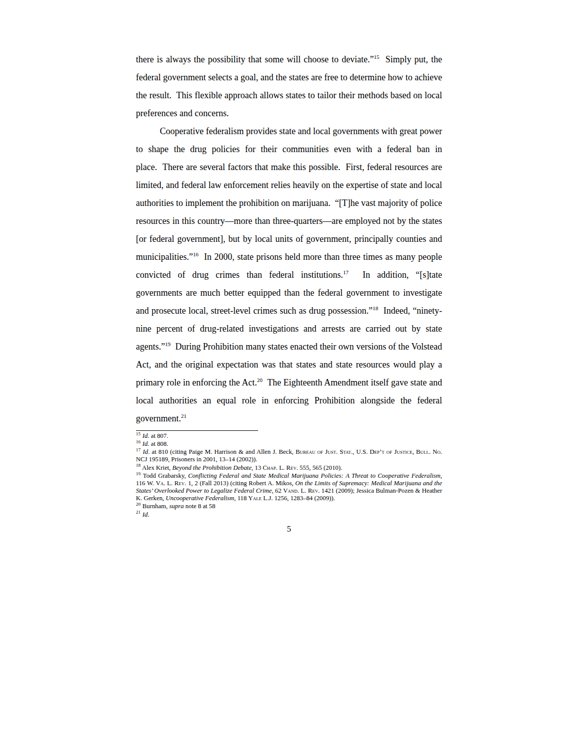there is always the possibility that some will choose to deviate.”15 Simply put, the federal government selects a goal, and the states are free to determine how to achieve the result. This flexible approach allows states to tailor their methods based on local preferences and concerns.
Cooperative federalism provides state and local governments with great power to shape the drug policies for their communities even with a federal ban in place. There are several factors that make this possible. First, federal resources are limited, and federal law enforcement relies heavily on the expertise of state and local authorities to implement the prohibition on marijuana. “[T]he vast majority of police resources in this country—more than three-quarters—are employed not by the states [or federal government], but by local units of government, principally counties and municipalities.”16 In 2000, state prisons held more than three times as many people convicted of drug crimes than federal institutions.17 In addition, “[s]tate governments are much better equipped than the federal government to investigate and prosecute local, street-level crimes such as drug possession.”18 Indeed, “ninety-nine percent of drug-related investigations and arrests are carried out by state agents.”19 During Prohibition many states enacted their own versions of the Volstead Act, and the original expectation was that states and state resources would play a primary role in enforcing the Act.20 The Eighteenth Amendment itself gave state and local authorities an equal role in enforcing Prohibition alongside the federal government.21
15 Id. at 807.
16 Id. at 808.
17 Id. at 810 (citing Paige M. Harrison & and Allen J. Beck, Bureau of Just. Stat., U.S. Dep’t of Justice, Bull. No. NCJ 195189, Prisoners in 2001, 13–14 (2002)).
18 Alex Kriet, Beyond the Prohibition Debate, 13 Chap. L. Rev. 555, 565 (2010).
19 Todd Grabarsky, Conflicting Federal and State Medical Marijuana Policies: A Threat to Cooperative Federalism, 116 W. Va. L. Rev. 1, 2 (Fall 2013) (citing Robert A. Mikos, On the Limits of Supremacy: Medical Marijuana and the States’ Overlooked Power to Legalize Federal Crime, 62 Vand. L. Rev. 1421 (2009); Jessica Bulman-Pozen & Heather K. Gerken, Uncooperative Federalism, 118 Yale L.J. 1256, 1283–84 (2009)).
20 Burnham, supra note 8 at 58
21 Id.
5